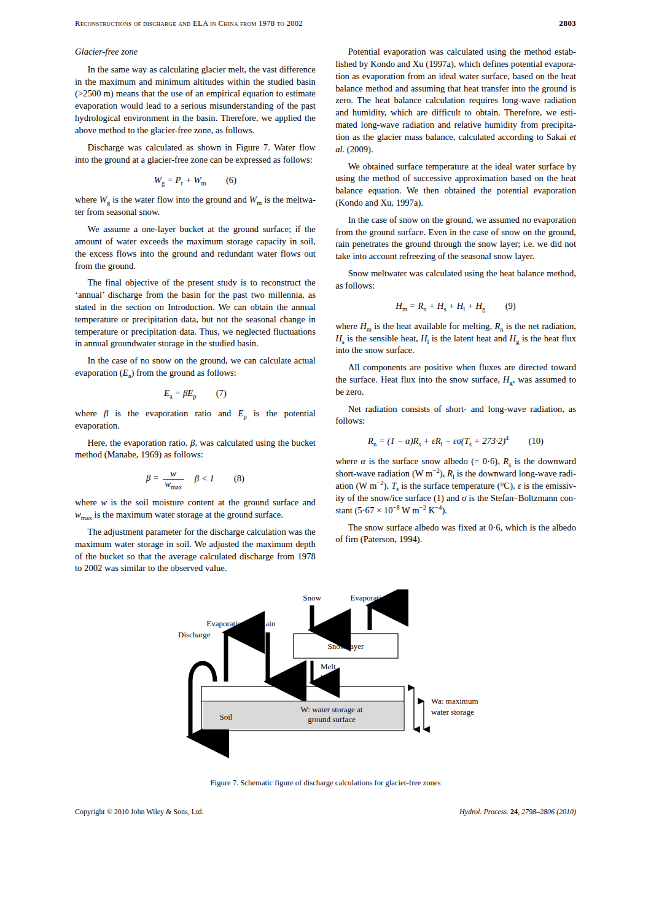Reconstructions of discharge and ELA in China from 1978 to 2002 2803
Glacier-free zone
In the same way as calculating glacier melt, the vast difference in the maximum and minimum altitudes within the studied basin (>2500 m) means that the use of an empirical equation to estimate evaporation would lead to a serious misunderstanding of the past hydrological environment in the basin. Therefore, we applied the above method to the glacier-free zone, as follows.
Discharge was calculated as shown in Figure 7. Water flow into the ground at a glacier-free zone can be expressed as follows:
Wg = Pr + Wm (6)
where Wg is the water flow into the ground and Wm is the meltwater from seasonal snow.
We assume a one-layer bucket at the ground surface; if the amount of water exceeds the maximum storage capacity in soil, the excess flows into the ground and redundant water flows out from the ground.
The final objective of the present study is to reconstruct the ‘annual’ discharge from the basin for the past two millennia, as stated in the section on Introduction. We can obtain the annual temperature or precipitation data, but not the seasonal change in temperature or precipitation data. Thus, we neglected fluctuations in annual groundwater storage in the studied basin.
In the case of no snow on the ground, we can calculate actual evaporation (Ea) from the ground as follows:
Ea = βEp (7)
where β is the evaporation ratio and Ep is the potential evaporation.
Here, the evaporation ratio, β, was calculated using the bucket method (Manabe, 1969) as follows:
β = wwmax β < 1 (8)
where w is the soil moisture content at the ground surface and wmax is the maximum water storage at the ground surface.
The adjustment parameter for the discharge calculation was the maximum water storage in soil. We adjusted the maximum depth of the bucket so that the average calculated discharge from 1978 to 2002 was similar to the observed value.
Potential evaporation was calculated using the method established by Kondo and Xu (1997a), which defines potential evaporation as evaporation from an ideal water surface, based on the heat balance method and assuming that heat transfer into the ground is zero. The heat balance calculation requires long-wave radiation and humidity, which are difficult to obtain. Therefore, we estimated long-wave radiation and relative humidity from precipitation as the glacier mass balance, calculated according to Sakai et al. (2009).
We obtained surface temperature at the ideal water surface by using the method of successive approximation based on the heat balance equation. We then obtained the potential evaporation (Kondo and Xu, 1997a).
In the case of snow on the ground, we assumed no evaporation from the ground surface. Even in the case of snow on the ground, rain penetrates the ground through the snow layer; i.e. we did not take into account refreezing of the seasonal snow layer.
Snow meltwater was calculated using the heat balance method, as follows:
Hm = Rn + Hs + Hl + Hg (9)
where Hm is the heat available for melting, Rn is the net radiation, Hs is the sensible heat, Hl is the latent heat and Hg is the heat flux into the snow surface.
All components are positive when fluxes are directed toward the surface. Heat flux into the snow surface, Hg, was assumed to be zero.
Net radiation consists of short- and long-wave radiation, as follows:
Rn = (1 − α)Rs + εRl − εσ(Ts + 273·2)4 (10)
where α is the surface snow albedo (= 0·6), Rs is the downward short-wave radiation (W m−2), Rl is the downward long-wave radiation (W m−2), Ts is the surface temperature (°C), ε is the emissivity of the snow/ice surface (1) and σ is the Stefan–Boltzmann constant (5·67 × 10−8 W m−2 K−4).
The snow surface albedo was fixed at 0·6, which is the albedo of firn (Paterson, 1994).
Snow Evaporation Snow layer Melt water Evaporation Rain Discharge Soil W: water storage at ground surface Wa: maximum water storage
Figure 7. Schematic figure of discharge calculations for glacier-free zones
Copyright © 2010 John Wiley & Sons, Ltd. Hydrol. Process. 24, 2798–2806 (2010)